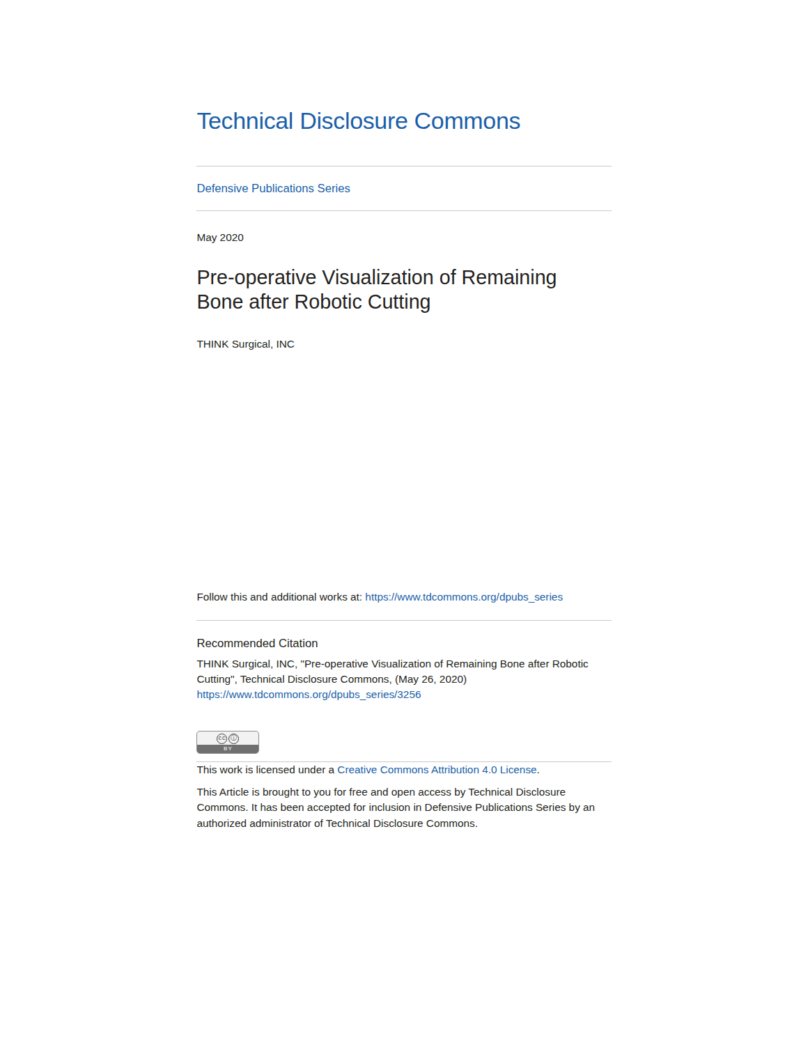Technical Disclosure Commons
Defensive Publications Series
May 2020
Pre-operative Visualization of Remaining Bone after Robotic Cutting
THINK Surgical, INC
Follow this and additional works at: https://www.tdcommons.org/dpubs_series
Recommended Citation
THINK Surgical, INC, "Pre-operative Visualization of Remaining Bone after Robotic Cutting", Technical Disclosure Commons, (May 26, 2020)
https://www.tdcommons.org/dpubs_series/3256
ccⓘ BY
This work is licensed under a Creative Commons Attribution 4.0 License.
This Article is brought to you for free and open access by Technical Disclosure Commons. It has been accepted for inclusion in Defensive Publications Series by an authorized administrator of Technical Disclosure Commons.